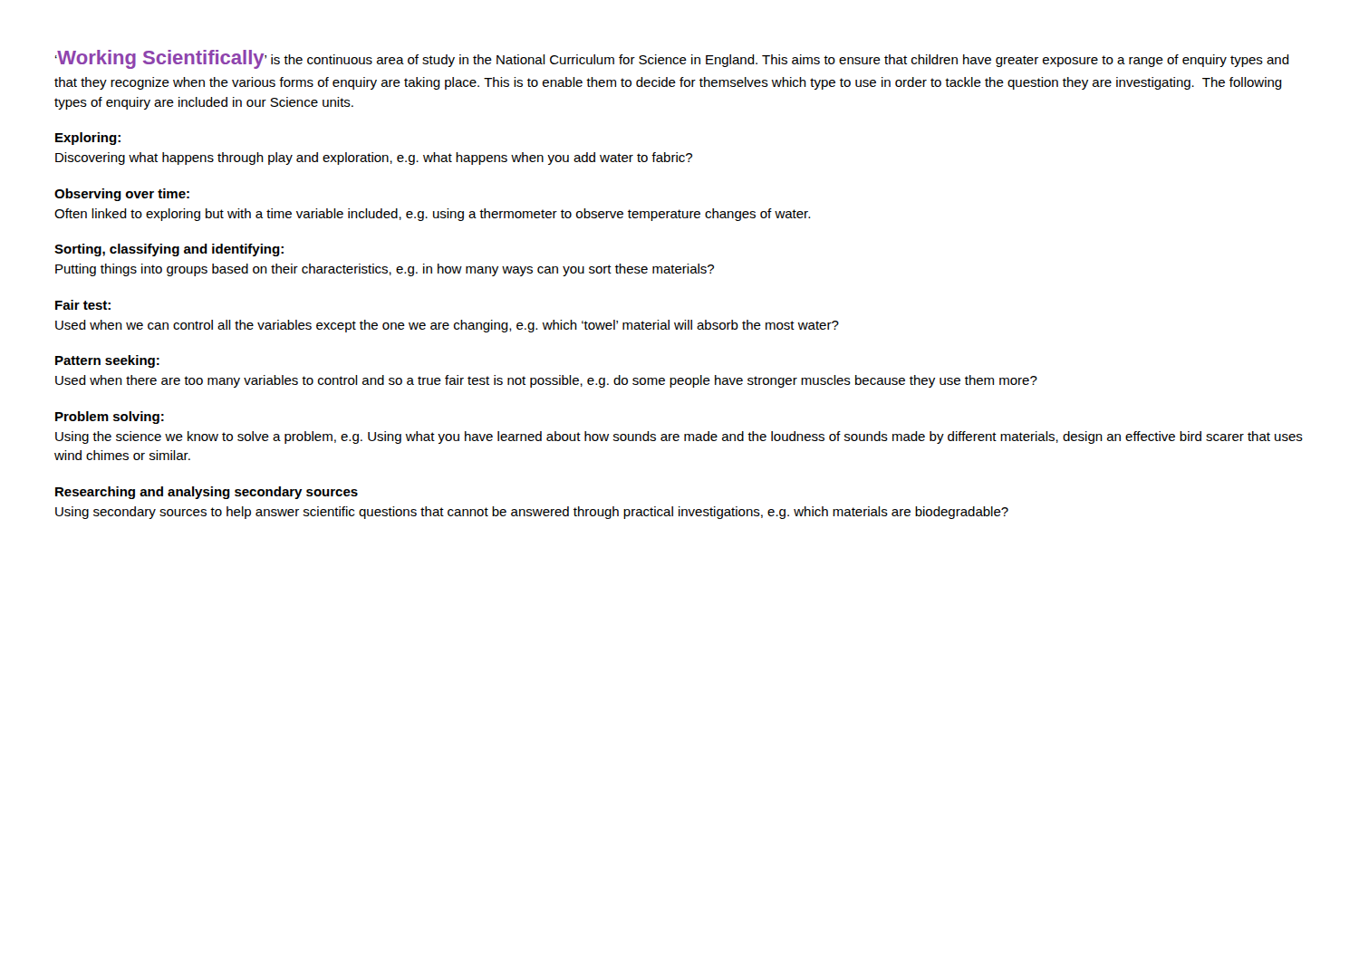‘Working Scientifically’ is the continuous area of study in the National Curriculum for Science in England. This aims to ensure that children have greater exposure to a range of enquiry types and that they recognize when the various forms of enquiry are taking place. This is to enable them to decide for themselves which type to use in order to tackle the question they are investigating. The following types of enquiry are included in our Science units.
Exploring:
Discovering what happens through play and exploration, e.g. what happens when you add water to fabric?
Observing over time:
Often linked to exploring but with a time variable included, e.g. using a thermometer to observe temperature changes of water.
Sorting, classifying and identifying:
Putting things into groups based on their characteristics, e.g. in how many ways can you sort these materials?
Fair test:
Used when we can control all the variables except the one we are changing, e.g. which ‘towel’ material will absorb the most water?
Pattern seeking:
Used when there are too many variables to control and so a true fair test is not possible, e.g. do some people have stronger muscles because they use them more?
Problem solving:
Using the science we know to solve a problem, e.g. Using what you have learned about how sounds are made and the loudness of sounds made by different materials, design an effective bird scarer that uses wind chimes or similar.
Researching and analysing secondary sources
Using secondary sources to help answer scientific questions that cannot be answered through practical investigations, e.g. which materials are biodegradable?